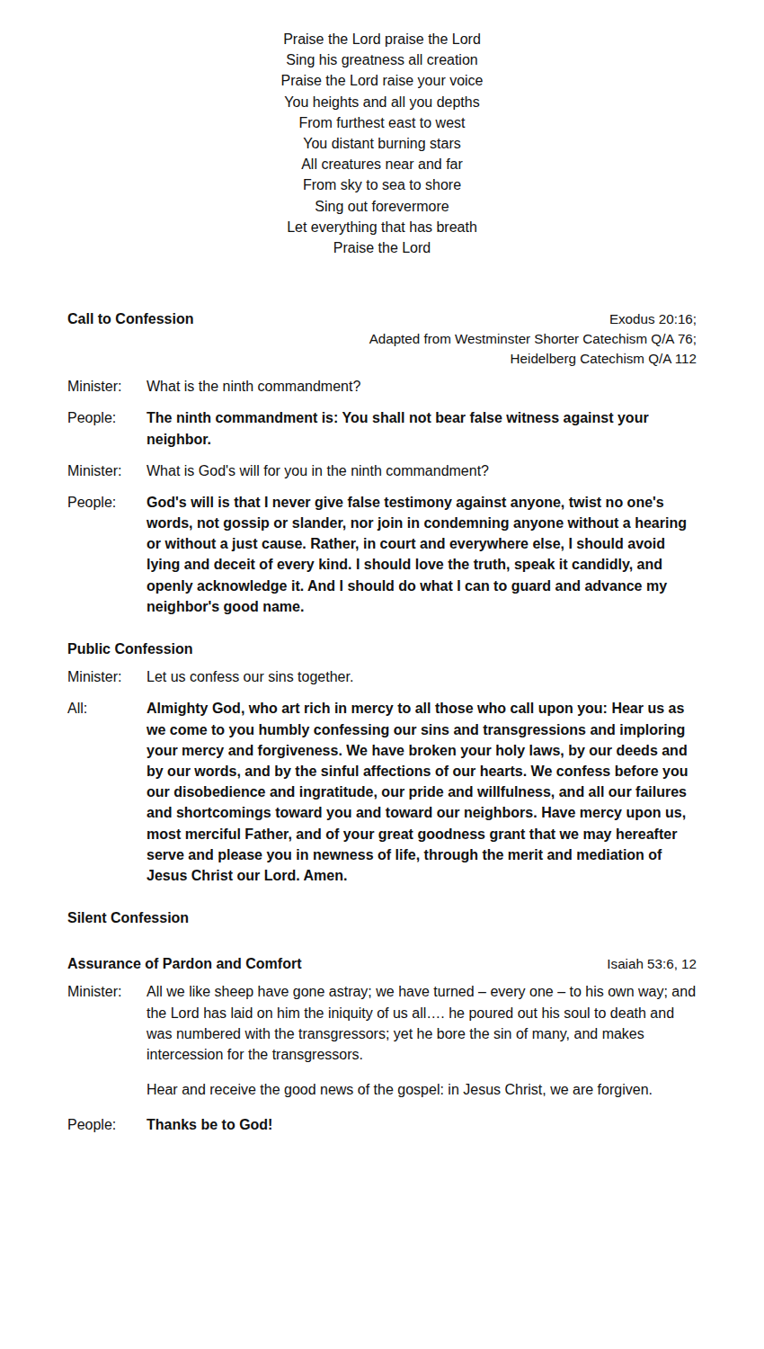Praise the Lord praise the Lord
Sing his greatness all creation
Praise the Lord raise your voice
You heights and all you depths
From furthest east to west
You distant burning stars
All creatures near and far
From sky to sea to shore
Sing out forevermore
Let everything that has breath
Praise the Lord
Call to Confession
Exodus 20:16; Adapted from Westminster Shorter Catechism Q/A 76; Heidelberg Catechism Q/A 112
Minister:
What is the ninth commandment?
People:
The ninth commandment is: You shall not bear false witness against your neighbor.
Minister:
What is God's will for you in the ninth commandment?
People:
God's will is that I never give false testimony against anyone, twist no one's words, not gossip or slander, nor join in condemning anyone without a hearing or without a just cause. Rather, in court and everywhere else, I should avoid lying and deceit of every kind. I should love the truth, speak it candidly, and openly acknowledge it. And I should do what I can to guard and advance my neighbor's good name.
Public Confession
Minister:
Let us confess our sins together.
All:
Almighty God, who art rich in mercy to all those who call upon you: Hear us as we come to you humbly confessing our sins and transgressions and imploring your mercy and forgiveness. We have broken your holy laws, by our deeds and by our words, and by the sinful affections of our hearts. We confess before you our disobedience and ingratitude, our pride and willfulness, and all our failures and shortcomings toward you and toward our neighbors. Have mercy upon us, most merciful Father, and of your great goodness grant that we may hereafter serve and please you in newness of life, through the merit and mediation of Jesus Christ our Lord. Amen.
Silent Confession
Assurance of Pardon and Comfort
Isaiah 53:6, 12
Minister:
All we like sheep have gone astray; we have turned – every one – to his own way; and the Lord has laid on him the iniquity of us all…. he poured out his soul to death and was numbered with the transgressors; yet he bore the sin of many, and makes intercession for the transgressors.
Hear and receive the good news of the gospel: in Jesus Christ, we are forgiven.
People:
Thanks be to God!